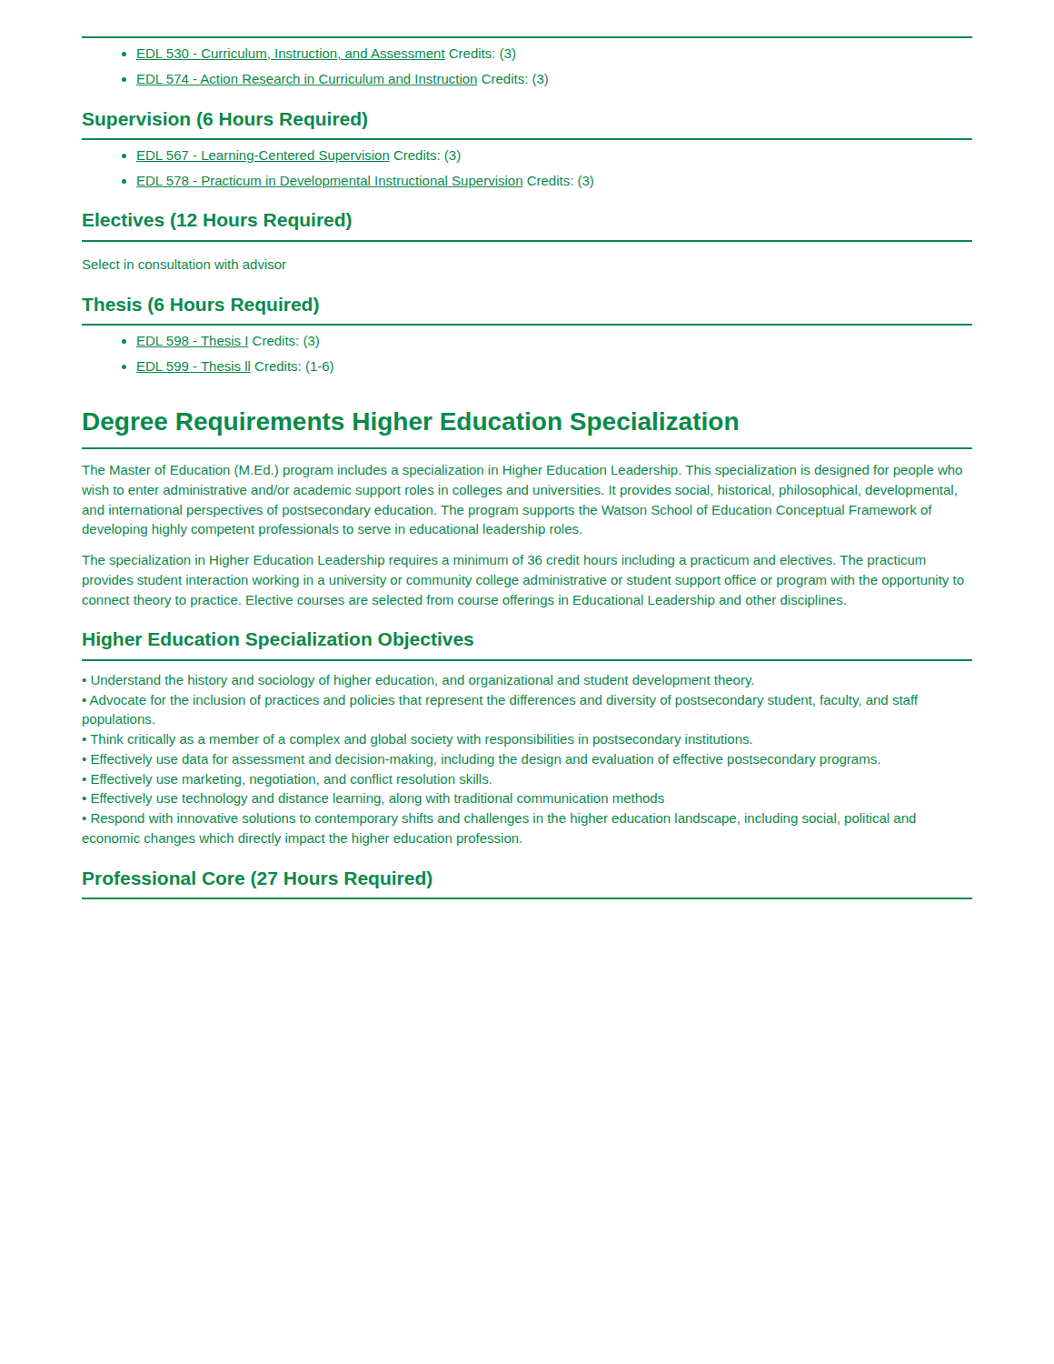EDL 530 - Curriculum, Instruction, and Assessment Credits: (3)
EDL 574 - Action Research in Curriculum and Instruction Credits: (3)
Supervision (6 Hours Required)
EDL 567 - Learning-Centered Supervision Credits: (3)
EDL 578 - Practicum in Developmental Instructional Supervision Credits: (3)
Electives (12 Hours Required)
Select in consultation with advisor
Thesis (6 Hours Required)
EDL 598 - Thesis I Credits: (3)
EDL 599 - Thesis ll Credits: (1-6)
Degree Requirements Higher Education Specialization
The Master of Education (M.Ed.) program includes a specialization in Higher Education Leadership. This specialization is designed for people who wish to enter administrative and/or academic support roles in colleges and universities. It provides social, historical, philosophical, developmental, and international perspectives of postsecondary education. The program supports the Watson School of Education Conceptual Framework of developing highly competent professionals to serve in educational leadership roles.
The specialization in Higher Education Leadership requires a minimum of 36 credit hours including a practicum and electives. The practicum provides student interaction working in a university or community college administrative or student support office or program with the opportunity to connect theory to practice. Elective courses are selected from course offerings in Educational Leadership and other disciplines.
Higher Education Specialization Objectives
• Understand the history and sociology of higher education, and organizational and student development theory.
• Advocate for the inclusion of practices and policies that represent the differences and diversity of postsecondary student, faculty, and staff populations.
• Think critically as a member of a complex and global society with responsibilities in postsecondary institutions.
• Effectively use data for assessment and decision-making, including the design and evaluation of effective postsecondary programs.
• Effectively use marketing, negotiation, and conflict resolution skills.
• Effectively use technology and distance learning, along with traditional communication methods
• Respond with innovative solutions to contemporary shifts and challenges in the higher education landscape, including social, political and economic changes which directly impact the higher education profession.
Professional Core (27 Hours Required)